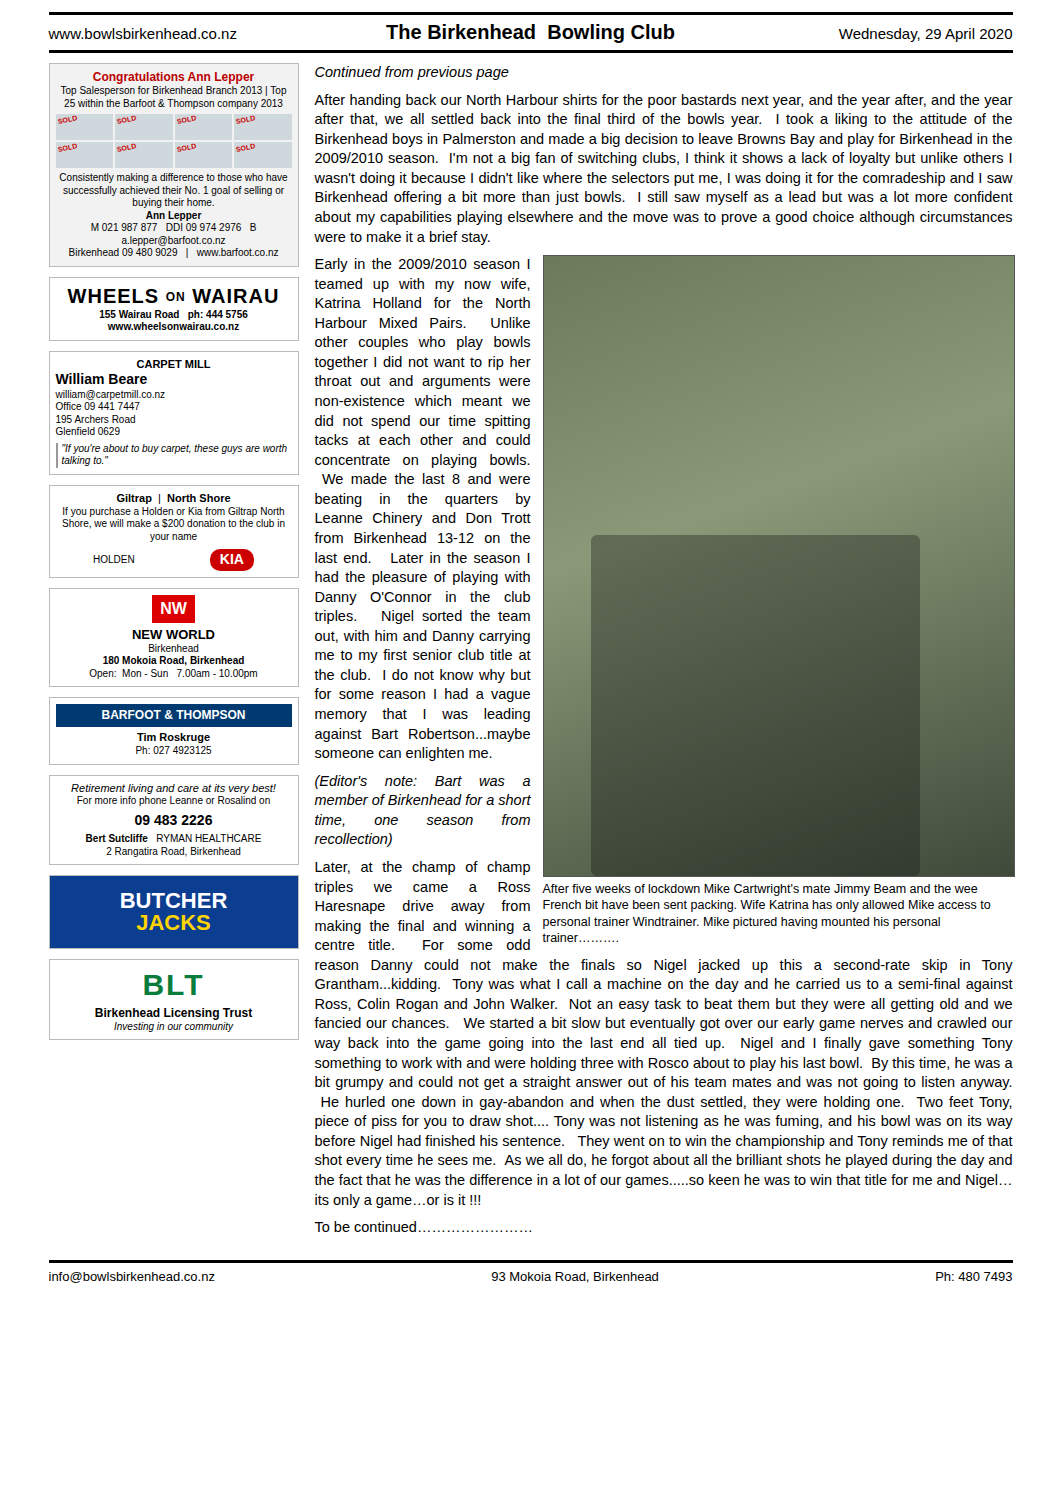www.bowlsbirkenhead.co.nz
The Birkenhead Bowling Club
Wednesday, 29 April 2020
Congratulations Ann Lepper
Top Salesperson for Birkenhead Branch 2013 | Top 25 within the Barfoot & Thompson company 2013
Consistently making a difference to those who have successfully achieved their No. 1 goal of selling or buying their home.
Ann Lepper
M 021 987 877 DDI 09 974 2976 B a.lepper@barfoot.co.nz
Birkenhead 09 480 9029 | www.barfoot.co.nz
WHEELS ON WAIRAU
155 Wairau Road ph: 444 5756
www.wheelsonwairau.co.nz
CARPET MILL
William Beare
william@carpetmill.co.nz
Office 09 441 7447
195 Archers Road
Glenfield 0629
"If you're about to buy carpet, these guys are worth talking to."
Giltrap | North Shore
If you purchase a Holden or Kia from Giltrap North Shore, we will make a $200 donation to the club in your name
HOLDEN
KIA
NW
NEW WORLD
Birkenhead
180 Mokoia Road, Birkenhead
Open: Mon - Sun 7.00am - 10.00pm
BARFOOT & THOMPSON
Tim Roskruge
Ph: 027 4923125
Retirement living and care at its very best!
For more info phone Leanne or Rosalind on
09 483 2226
Bert Sutcliffe RYMAN HEALTHCARE
2 Rangatira Road, Birkenhead
BUTCHER
JACKS
BLT
Birkenhead Licensing Trust
Investing in our community
Continued from previous page
After handing back our North Harbour shirts for the poor bastards next year, and the year after, and the year after that, we all settled back into the final third of the bowls year. I took a liking to the attitude of the Birkenhead boys in Palmerston and made a big decision to leave Browns Bay and play for Birkenhead in the 2009/2010 season. I'm not a big fan of switching clubs, I think it shows a lack of loyalty but unlike others I wasn't doing it because I didn't like where the selectors put me, I was doing it for the comradeship and I saw Birkenhead offering a bit more than just bowls. I still saw myself as a lead but was a lot more confident about my capabilities playing elsewhere and the move was to prove a good choice although circumstances were to make it a brief stay.
After five weeks of lockdown Mike Cartwright's mate Jimmy Beam and the wee French bit have been sent packing. Wife Katrina has only allowed Mike access to personal trainer Windtrainer. Mike pictured having mounted his personal trainer……….
Early in the 2009/2010 season I teamed up with my now wife, Katrina Holland for the North Harbour Mixed Pairs. Unlike other couples who play bowls together I did not want to rip her throat out and arguments were non-existence which meant we did not spend our time spitting tacks at each other and could concentrate on playing bowls. We made the last 8 and were beating in the quarters by Leanne Chinery and Don Trott from Birkenhead 13-12 on the last end. Later in the season I had the pleasure of playing with Danny O'Connor in the club triples. Nigel sorted the team out, with him and Danny carrying me to my first senior club title at the club. I do not know why but for some reason I had a vague memory that I was leading against Bart Robertson...maybe someone can enlighten me.
(Editor's note: Bart was a member of Birkenhead for a short time, one season from recollection)
Later, at the champ of champ triples we came a Ross Haresnape drive away from making the final and winning a centre title. For some odd reason Danny could not make the finals so Nigel jacked up this a second-rate skip in Tony Grantham...kidding. Tony was what I call a machine on the day and he carried us to a semi-final against Ross, Colin Rogan and John Walker. Not an easy task to beat them but they were all getting old and we fancied our chances. We started a bit slow but eventually got over our early game nerves and crawled our way back into the game going into the last end all tied up. Nigel and I finally gave something Tony something to work with and were holding three with Rosco about to play his last bowl. By this time, he was a bit grumpy and could not get a straight answer out of his team mates and was not going to listen anyway. He hurled one down in gay-abandon and when the dust settled, they were holding one. Two feet Tony, piece of piss for you to draw shot.... Tony was not listening as he was fuming, and his bowl was on its way before Nigel had finished his sentence. They went on to win the championship and Tony reminds me of that shot every time he sees me. As we all do, he forgot about all the brilliant shots he played during the day and the fact that he was the difference in a lot of our games.....so keen he was to win that title for me and Nigel…its only a game…or is it !!!
To be continued……………………
info@bowlsbirkenhead.co.nz
93 Mokoia Road, Birkenhead
Ph: 480 7493